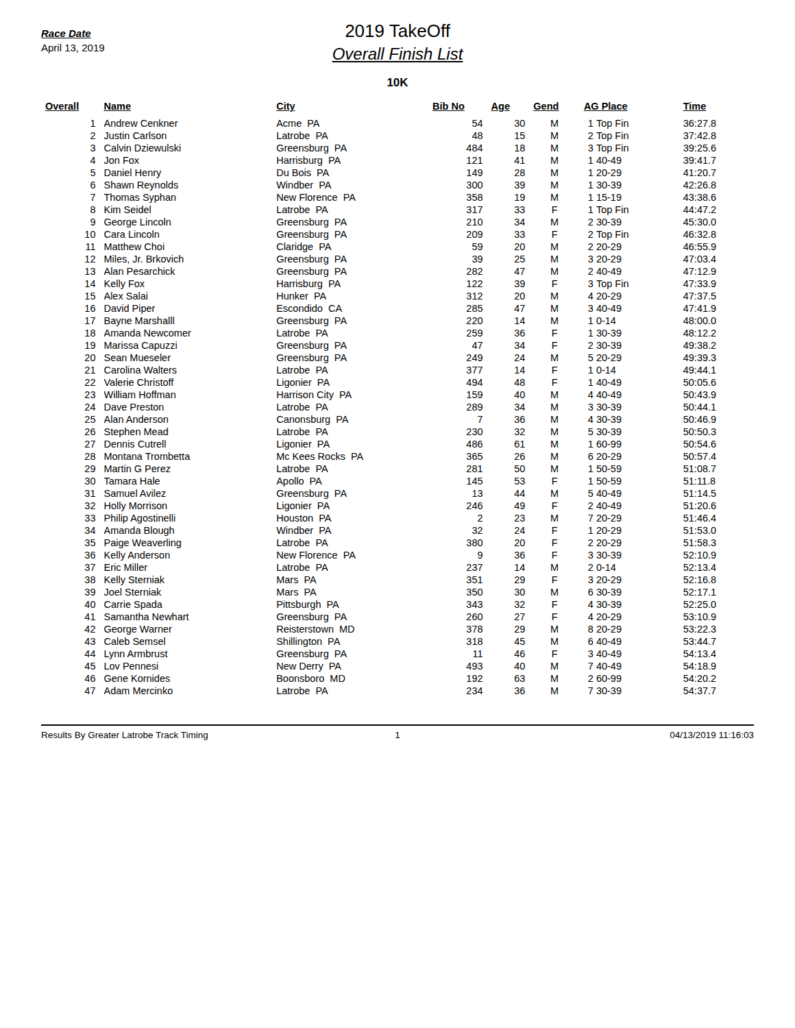Race Date
April 13, 2019
2019 TakeOff
Overall Finish List
10K
| Overall | Name | City | Bib No | Age | Gend | AG Place | Time |
| --- | --- | --- | --- | --- | --- | --- | --- |
| 1 | Andrew Cenkner | Acme PA | 54 | 30 | M | 1 Top Fin | 36:27.8 |
| 2 | Justin Carlson | Latrobe PA | 48 | 15 | M | 2 Top Fin | 37:42.8 |
| 3 | Calvin Dziewulski | Greensburg PA | 484 | 18 | M | 3 Top Fin | 39:25.6 |
| 4 | Jon Fox | Harrisburg PA | 121 | 41 | M | 1 40-49 | 39:41.7 |
| 5 | Daniel Henry | Du Bois PA | 149 | 28 | M | 1 20-29 | 41:20.7 |
| 6 | Shawn Reynolds | Windber PA | 300 | 39 | M | 1 30-39 | 42:26.8 |
| 7 | Thomas Syphan | New Florence PA | 358 | 19 | M | 1 15-19 | 43:38.6 |
| 8 | Kim Seidel | Latrobe PA | 317 | 33 | F | 1 Top Fin | 44:47.2 |
| 9 | George Lincoln | Greensburg PA | 210 | 34 | M | 2 30-39 | 45:30.0 |
| 10 | Cara Lincoln | Greensburg PA | 209 | 33 | F | 2 Top Fin | 46:32.8 |
| 11 | Matthew Choi | Claridge PA | 59 | 20 | M | 2 20-29 | 46:55.9 |
| 12 | Miles, Jr. Brkovich | Greensburg PA | 39 | 25 | M | 3 20-29 | 47:03.4 |
| 13 | Alan Pesarchick | Greensburg PA | 282 | 47 | M | 2 40-49 | 47:12.9 |
| 14 | Kelly Fox | Harrisburg PA | 122 | 39 | F | 3 Top Fin | 47:33.9 |
| 15 | Alex Salai | Hunker PA | 312 | 20 | M | 4 20-29 | 47:37.5 |
| 16 | David Piper | Escondido CA | 285 | 47 | M | 3 40-49 | 47:41.9 |
| 17 | Bayne Marshalll | Greensburg PA | 220 | 14 | M | 1 0-14 | 48:00.0 |
| 18 | Amanda Newcomer | Latrobe PA | 259 | 36 | F | 1 30-39 | 48:12.2 |
| 19 | Marissa Capuzzi | Greensburg PA | 47 | 34 | F | 2 30-39 | 49:38.2 |
| 20 | Sean Mueseler | Greensburg PA | 249 | 24 | M | 5 20-29 | 49:39.3 |
| 21 | Carolina Walters | Latrobe PA | 377 | 14 | F | 1 0-14 | 49:44.1 |
| 22 | Valerie Christoff | Ligonier PA | 494 | 48 | F | 1 40-49 | 50:05.6 |
| 23 | William Hoffman | Harrison City PA | 159 | 40 | M | 4 40-49 | 50:43.9 |
| 24 | Dave Preston | Latrobe PA | 289 | 34 | M | 3 30-39 | 50:44.1 |
| 25 | Alan Anderson | Canonsburg PA | 7 | 36 | M | 4 30-39 | 50:46.9 |
| 26 | Stephen Mead | Latrobe PA | 230 | 32 | M | 5 30-39 | 50:50.3 |
| 27 | Dennis Cutrell | Ligonier PA | 486 | 61 | M | 1 60-99 | 50:54.6 |
| 28 | Montana Trombetta | Mc Kees Rocks PA | 365 | 26 | M | 6 20-29 | 50:57.4 |
| 29 | Martin G Perez | Latrobe PA | 281 | 50 | M | 1 50-59 | 51:08.7 |
| 30 | Tamara Hale | Apollo PA | 145 | 53 | F | 1 50-59 | 51:11.8 |
| 31 | Samuel Avilez | Greensburg PA | 13 | 44 | M | 5 40-49 | 51:14.5 |
| 32 | Holly Morrison | Ligonier PA | 246 | 49 | F | 2 40-49 | 51:20.6 |
| 33 | Philip Agostinelli | Houston PA | 2 | 23 | M | 7 20-29 | 51:46.4 |
| 34 | Amanda Blough | Windber PA | 32 | 24 | F | 1 20-29 | 51:53.0 |
| 35 | Paige Weaverling | Latrobe PA | 380 | 20 | F | 2 20-29 | 51:58.3 |
| 36 | Kelly Anderson | New Florence PA | 9 | 36 | F | 3 30-39 | 52:10.9 |
| 37 | Eric Miller | Latrobe PA | 237 | 14 | M | 2 0-14 | 52:13.4 |
| 38 | Kelly Sterniak | Mars PA | 351 | 29 | F | 3 20-29 | 52:16.8 |
| 39 | Joel Sterniak | Mars PA | 350 | 30 | M | 6 30-39 | 52:17.1 |
| 40 | Carrie Spada | Pittsburgh PA | 343 | 32 | F | 4 30-39 | 52:25.0 |
| 41 | Samantha Newhart | Greensburg PA | 260 | 27 | F | 4 20-29 | 53:10.9 |
| 42 | George Warner | Reisterstown MD | 378 | 29 | M | 8 20-29 | 53:22.3 |
| 43 | Caleb Semsel | Shillington PA | 318 | 45 | M | 6 40-49 | 53:44.7 |
| 44 | Lynn Armbrust | Greensburg PA | 11 | 46 | F | 3 40-49 | 54:13.4 |
| 45 | Lov Pennesi | New Derry PA | 493 | 40 | M | 7 40-49 | 54:18.9 |
| 46 | Gene Kornides | Boonsboro MD | 192 | 63 | M | 2 60-99 | 54:20.2 |
| 47 | Adam Mercinko | Latrobe PA | 234 | 36 | M | 7 30-39 | 54:37.7 |
Results By Greater Latrobe Track Timing
1
04/13/2019 11:16:03